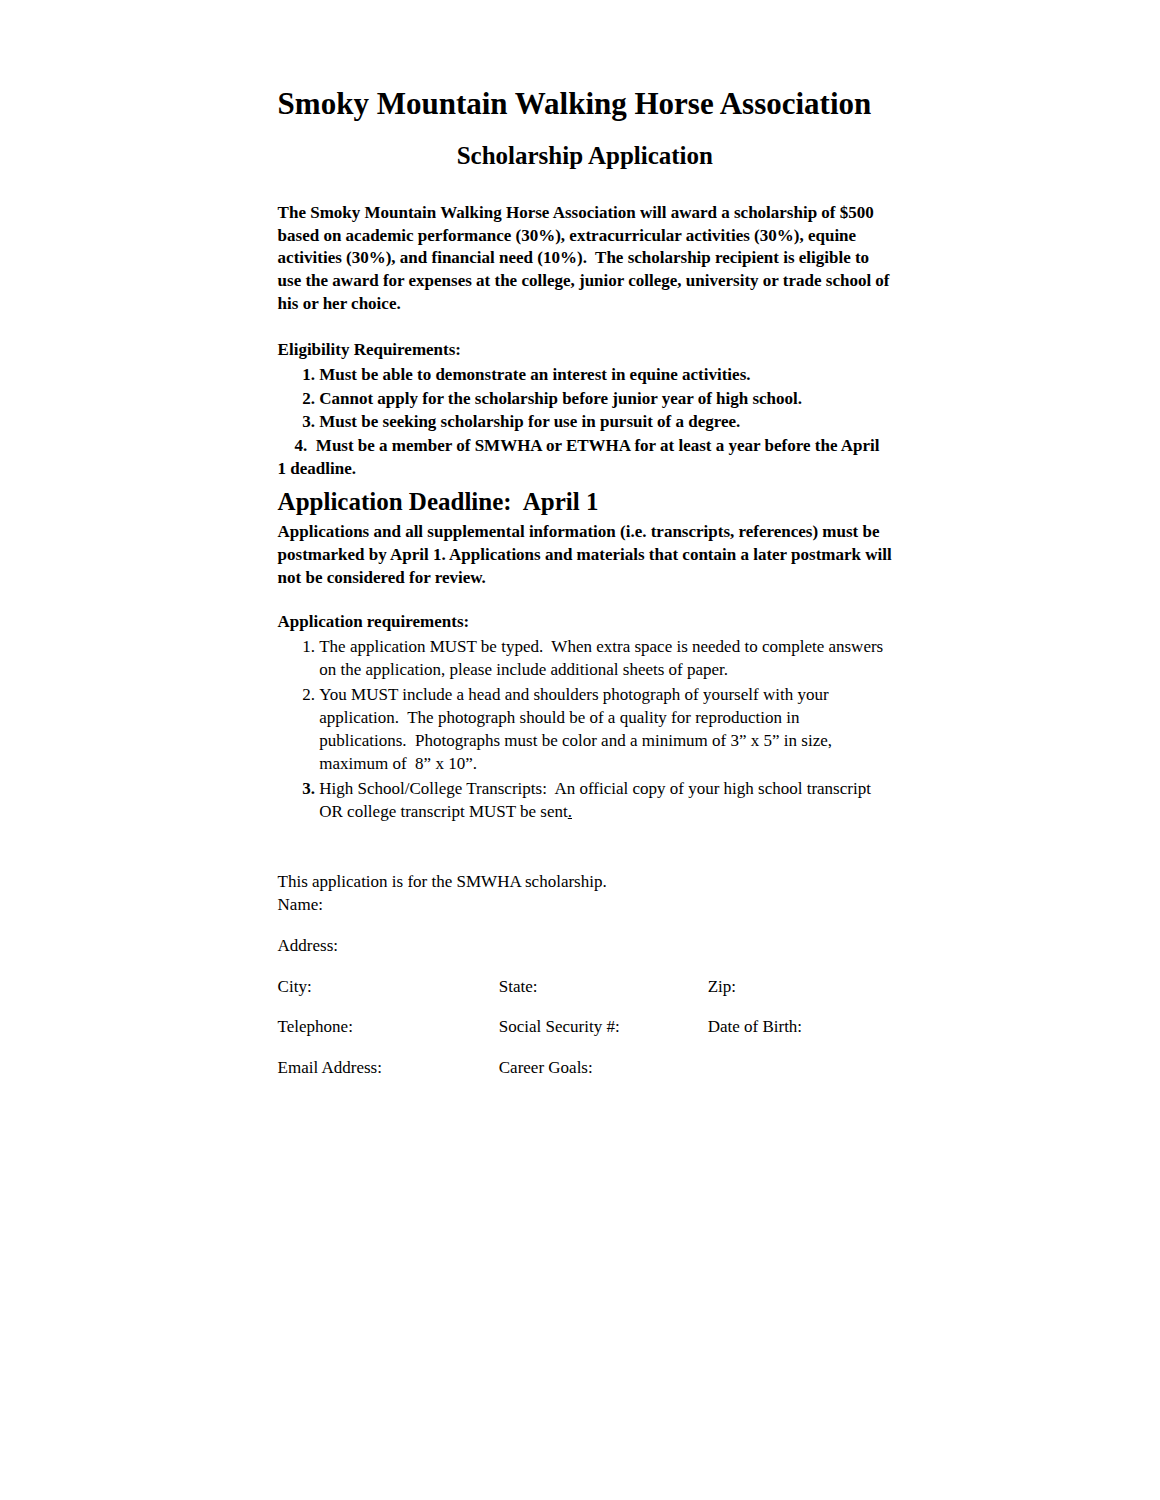Smoky Mountain Walking Horse Association
Scholarship Application
The Smoky Mountain Walking Horse Association will award a scholarship of $500 based on academic performance (30%), extracurricular activities (30%), equine activities (30%), and financial need (10%). The scholarship recipient is eligible to use the award for expenses at the college, junior college, university or trade school of his or her choice.
Eligibility Requirements:
Must be able to demonstrate an interest in equine activities.
Cannot apply for the scholarship before junior year of high school.
Must be seeking scholarship for use in pursuit of a degree.
4. Must be a member of SMWHA or ETWHA for at least a year before the April 1 deadline.
Application Deadline: April 1
Applications and all supplemental information (i.e. transcripts, references) must be postmarked by April 1. Applications and materials that contain a later postmark will not be considered for review.
Application requirements:
The application MUST be typed. When extra space is needed to complete answers on the application, please include additional sheets of paper.
You MUST include a head and shoulders photograph of yourself with your application. The photograph should be of a quality for reproduction in publications. Photographs must be color and a minimum of 3” x 5” in size, maximum of 8” x 10”.
High School/College Transcripts: An official copy of your high school transcript OR college transcript MUST be sent.
This application is for the SMWHA scholarship.
Name:
Address:
| City: | State: | Zip: |
| Telephone: | Social Security #: | Date of Birth: |
| Email Address: | Career Goals: |